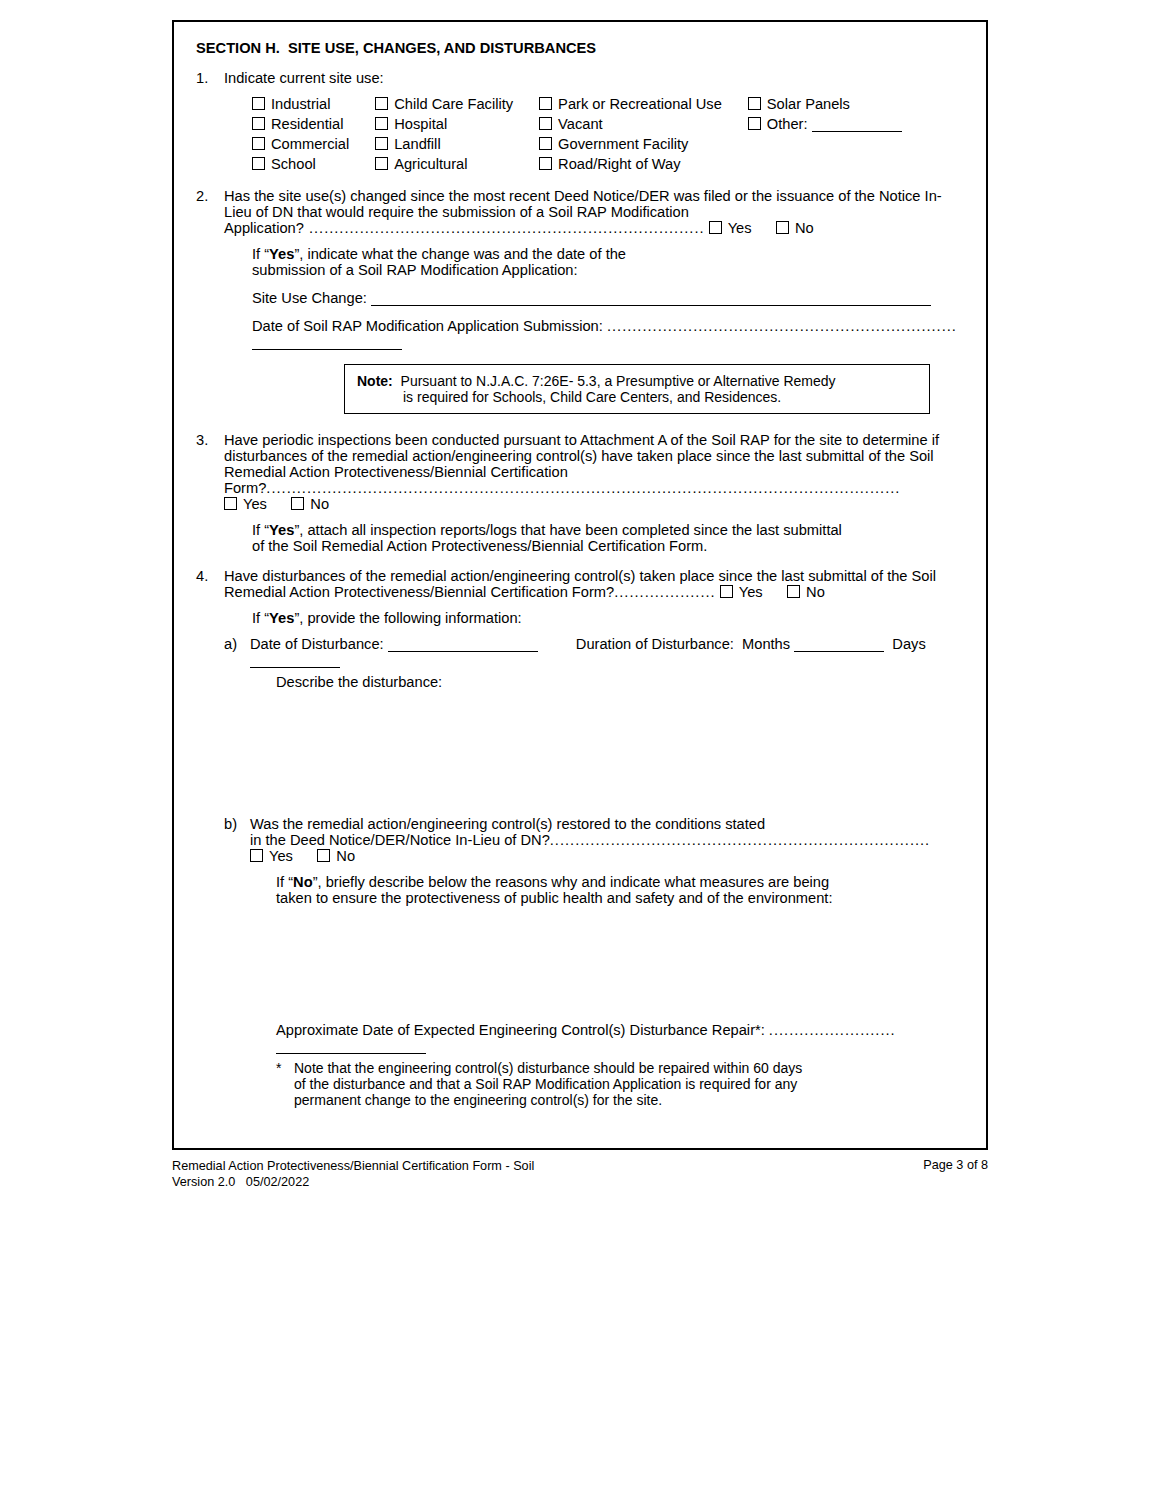SECTION H. SITE USE, CHANGES, AND DISTURBANCES
1. Indicate current site use:
| Industrial | Child Care Facility | Park or Recreational Use | Solar Panels |
| Residential | Hospital | Vacant | Other: |
| Commercial | Landfill | Government Facility | |
| School | Agricultural | Road/Right of Way | |
2. Has the site use(s) changed since the most recent Deed Notice/DER was filed or the issuance of the Notice In-Lieu of DN that would require the submission of a Soil RAP Modification Application? .............................................................................. Yes No
If “Yes”, indicate what the change was and the date of the
submission of a Soil RAP Modification Application:
Site Use Change:
Date of Soil RAP Modification Application Submission: .....................................................................
Note: Pursuant to N.J.A.C. 7:26E- 5.3, a Presumptive or Alternative Remedy
is required for Schools, Child Care Centers, and Residences.
3. Have periodic inspections been conducted pursuant to Attachment A of the Soil RAP for the site to determine if disturbances of the remedial action/engineering control(s) have taken place since the last submittal of the Soil Remedial Action Protectiveness/Biennial Certification Form?............................................................................................................................. Yes No
If “Yes”, attach all inspection reports/logs that have been completed since the last submittal
of the Soil Remedial Action Protectiveness/Biennial Certification Form.
4. Have disturbances of the remedial action/engineering control(s) taken place since the last submittal of the Soil Remedial Action Protectiveness/Biennial Certification Form?.................... Yes No
If “Yes”, provide the following information:
a) Date of Disturbance: Duration of Disturbance: Months Days
Describe the disturbance:
b) Was the remedial action/engineering control(s) restored to the conditions stated
in the Deed Notice/DER/Notice In-Lieu of DN?........................................................................... Yes No
If “No”, briefly describe below the reasons why and indicate what measures are being
taken to ensure the protectiveness of public health and safety and of the environment:
Approximate Date of Expected Engineering Control(s) Disturbance Repair*: .........................
* Note that the engineering control(s) disturbance should be repaired within 60 days
of the disturbance and that a Soil RAP Modification Application is required for any
permanent change to the engineering control(s) for the site.
Remedial Action Protectiveness/Biennial Certification Form - Soil
Version 2.0 05/02/2022
Page 3 of 8